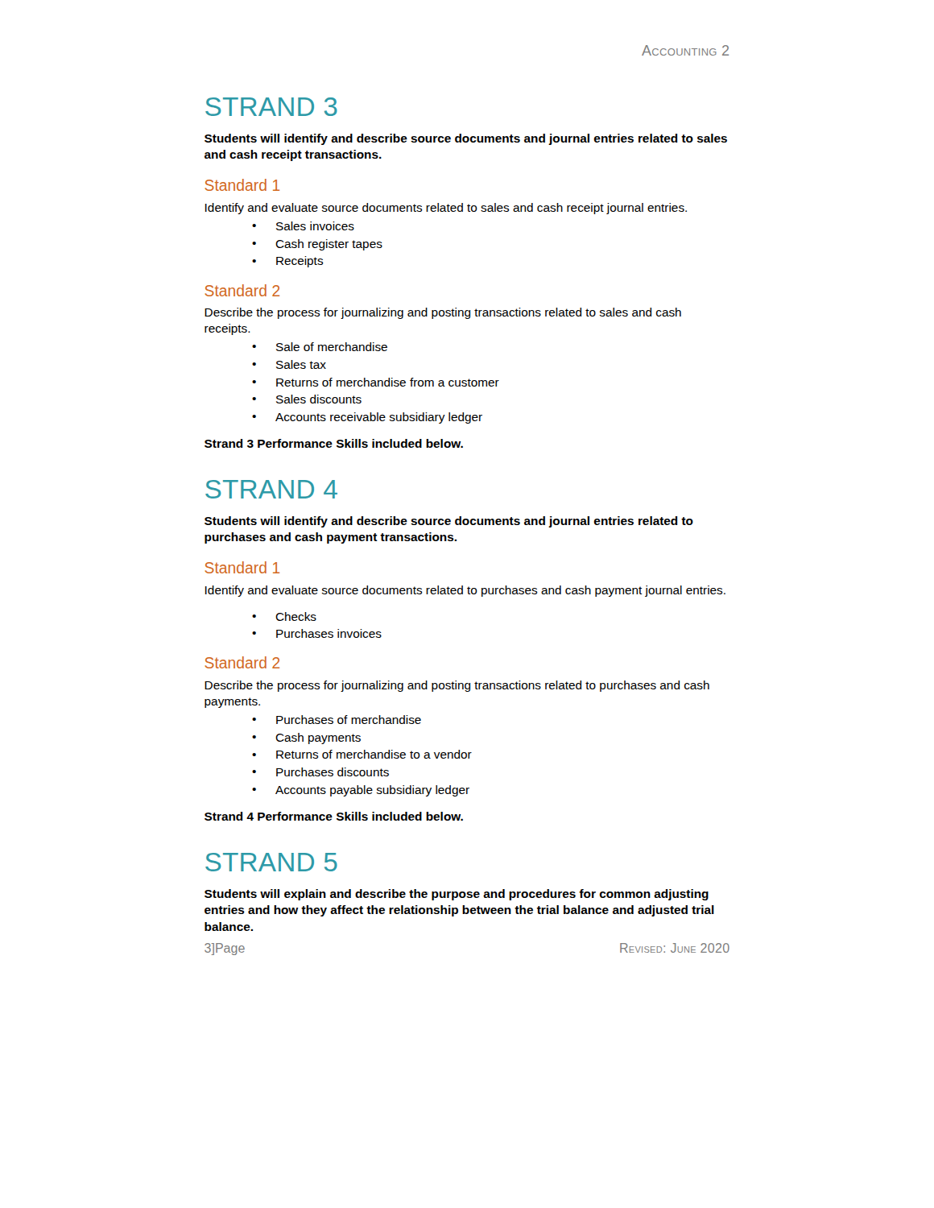Accounting 2
STRAND 3
Students will identify and describe source documents and journal entries related to sales and cash receipt transactions.
Standard 1
Identify and evaluate source documents related to sales and cash receipt journal entries.
Sales invoices
Cash register tapes
Receipts
Standard 2
Describe the process for journalizing and posting transactions related to sales and cash receipts.
Sale of merchandise
Sales tax
Returns of merchandise from a customer
Sales discounts
Accounts receivable subsidiary ledger
Strand 3 Performance Skills included below.
STRAND 4
Students will identify and describe source documents and journal entries related to purchases and cash payment transactions.
Standard 1
Identify and evaluate source documents related to purchases and cash payment journal entries.
Checks
Purchases invoices
Standard 2
Describe the process for journalizing and posting transactions related to purchases and cash payments.
Purchases of merchandise
Cash payments
Returns of merchandise to a vendor
Purchases discounts
Accounts payable subsidiary ledger
Strand 4 Performance Skills included below.
STRAND 5
Students will explain and describe the purpose and procedures for common adjusting entries and how they affect the relationship between the trial balance and adjusted trial balance.
3]Page
Revised: June 2020